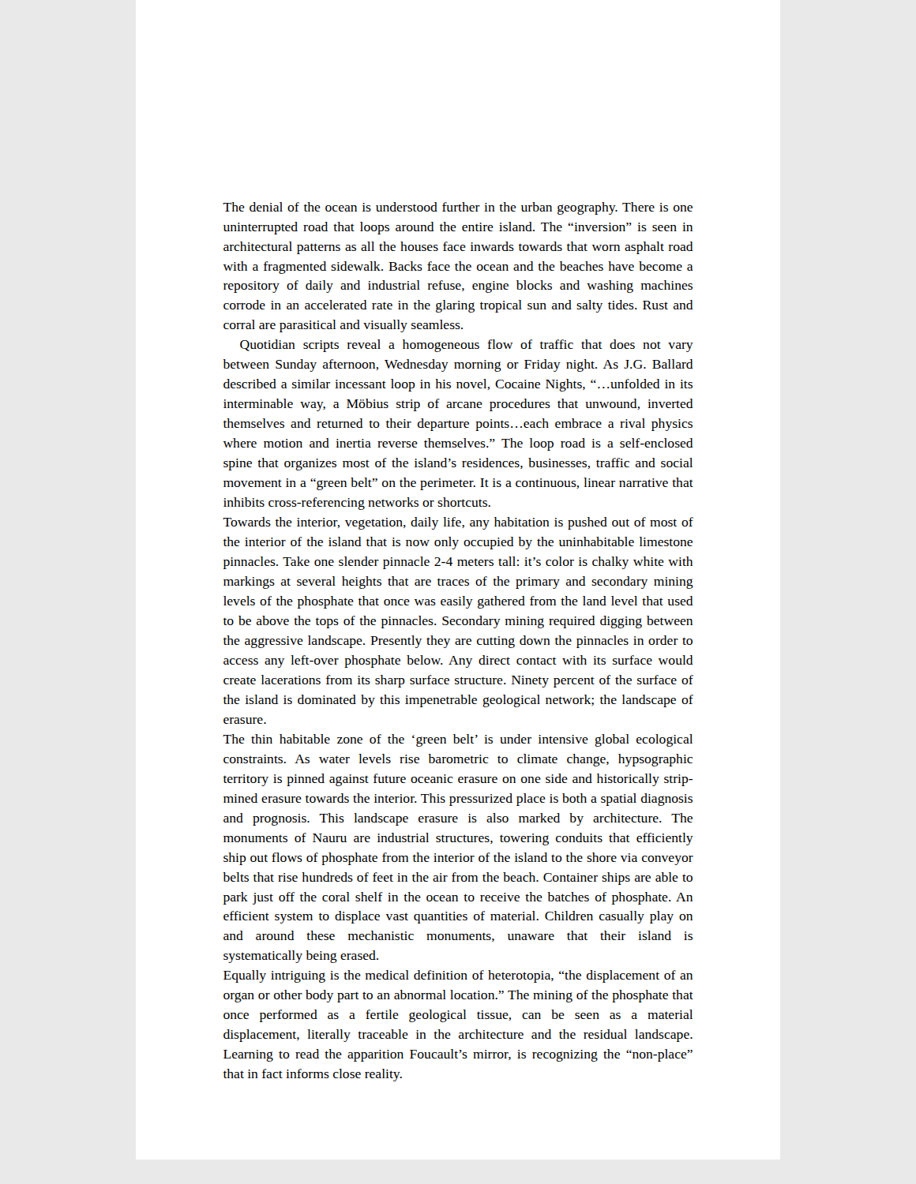The denial of the ocean is understood further in the urban geography. There is one uninterrupted road that loops around the entire island. The “inversion” is seen in architectural patterns as all the houses face inwards towards that worn asphalt road with a fragmented sidewalk. Backs face the ocean and the beaches have become a repository of daily and industrial refuse, engine blocks and washing machines corrode in an accelerated rate in the glaring tropical sun and salty tides. Rust and corral are parasitical and visually seamless.
Quotidian scripts reveal a homogeneous flow of traffic that does not vary between Sunday afternoon, Wednesday morning or Friday night. As J.G. Ballard described a similar incessant loop in his novel, Cocaine Nights, “…unfolded in its interminable way, a Möbius strip of arcane procedures that unwound, inverted themselves and returned to their departure points…each embrace a rival physics where motion and inertia reverse themselves.” The loop road is a self-enclosed spine that organizes most of the island’s residences, businesses, traffic and social movement in a “green belt” on the perimeter. It is a continuous, linear narrative that inhibits cross-referencing networks or shortcuts.
Towards the interior, vegetation, daily life, any habitation is pushed out of most of the interior of the island that is now only occupied by the uninhabitable limestone pinnacles. Take one slender pinnacle 2-4 meters tall: it’s color is chalky white with markings at several heights that are traces of the primary and secondary mining levels of the phosphate that once was easily gathered from the land level that used to be above the tops of the pinnacles. Secondary mining required digging between the aggressive landscape. Presently they are cutting down the pinnacles in order to access any left-over phosphate below. Any direct contact with its surface would create lacerations from its sharp surface structure. Ninety percent of the surface of the island is dominated by this impenetrable geological network; the landscape of erasure.
The thin habitable zone of the ‘green belt’ is under intensive global ecological constraints. As water levels rise barometric to climate change, hypsographic territory is pinned against future oceanic erasure on one side and historically strip-mined erasure towards the interior. This pressurized place is both a spatial diagnosis and prognosis. This landscape erasure is also marked by architecture. The monuments of Nauru are industrial structures, towering conduits that efficiently ship out flows of phosphate from the interior of the island to the shore via conveyor belts that rise hundreds of feet in the air from the beach. Container ships are able to park just off the coral shelf in the ocean to receive the batches of phosphate. An efficient system to displace vast quantities of material. Children casually play on and around these mechanistic monuments, unaware that their island is systematically being erased.
Equally intriguing is the medical definition of heterotopia, “the displacement of an organ or other body part to an abnormal location.” The mining of the phosphate that once performed as a fertile geological tissue, can be seen as a material displacement, literally traceable in the architecture and the residual landscape. Learning to read the apparition Foucault’s mirror, is recognizing the “non-place” that in fact informs close reality.